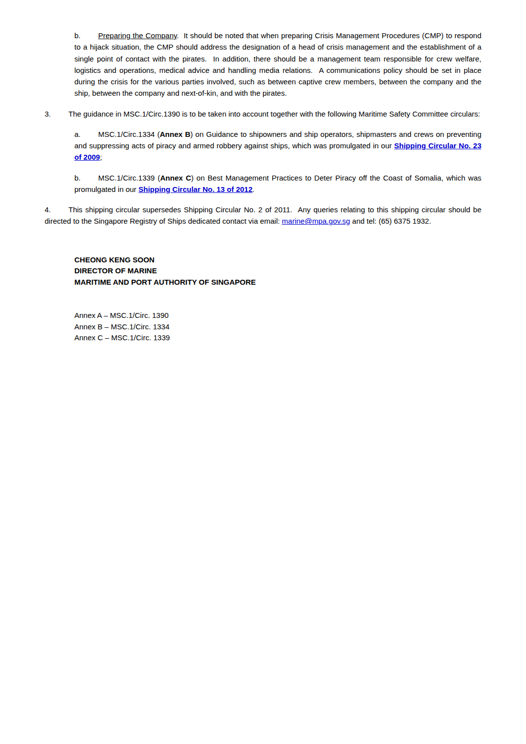b. Preparing the Company. It should be noted that when preparing Crisis Management Procedures (CMP) to respond to a hijack situation, the CMP should address the designation of a head of crisis management and the establishment of a single point of contact with the pirates. In addition, there should be a management team responsible for crew welfare, logistics and operations, medical advice and handling media relations. A communications policy should be set in place during the crisis for the various parties involved, such as between captive crew members, between the company and the ship, between the company and next-of-kin, and with the pirates.
3. The guidance in MSC.1/Circ.1390 is to be taken into account together with the following Maritime Safety Committee circulars:
a. MSC.1/Circ.1334 (Annex B) on Guidance to shipowners and ship operators, shipmasters and crews on preventing and suppressing acts of piracy and armed robbery against ships, which was promulgated in our Shipping Circular No. 23 of 2009;
b. MSC.1/Circ.1339 (Annex C) on Best Management Practices to Deter Piracy off the Coast of Somalia, which was promulgated in our Shipping Circular No. 13 of 2012.
4. This shipping circular supersedes Shipping Circular No. 2 of 2011. Any queries relating to this shipping circular should be directed to the Singapore Registry of Ships dedicated contact via email: marine@mpa.gov.sg and tel: (65) 6375 1932.
CHEONG KENG SOON
DIRECTOR OF MARINE
MARITIME AND PORT AUTHORITY OF SINGAPORE
Annex A – MSC.1/Circ. 1390
Annex B – MSC.1/Circ. 1334
Annex C – MSC.1/Circ. 1339